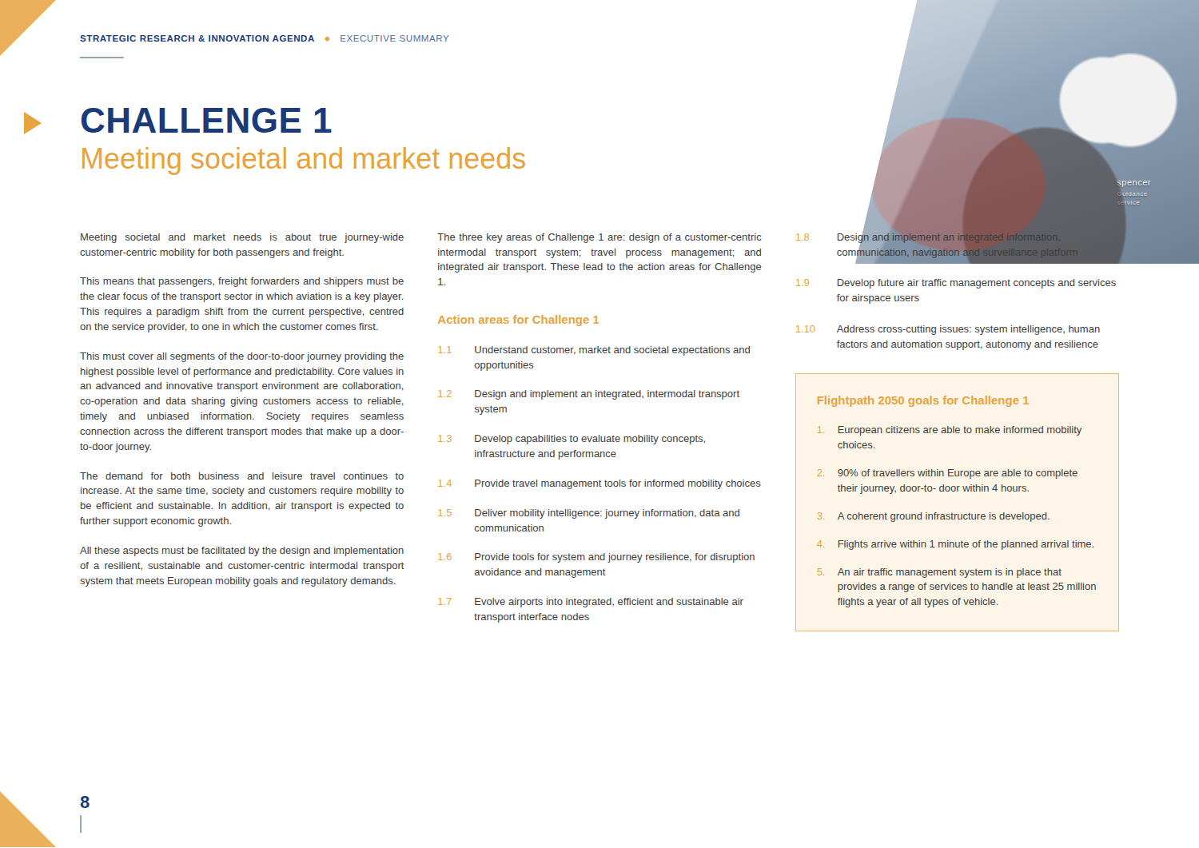spencerGuidance
service
STRATEGIC RESEARCH & INNOVATION AGENDA ◆ EXECUTIVE SUMMARY
CHALLENGE 1 Meeting societal and market needs
Meeting societal and market needs is about true journey-wide customer-centric mobility for both passengers and freight.
This means that passengers, freight forwarders and shippers must be the clear focus of the transport sector in which aviation is a key player. This requires a paradigm shift from the current perspective, centred on the service provider, to one in which the customer comes first.
This must cover all segments of the door-to-door journey providing the highest possible level of performance and predictability. Core values in an advanced and innovative transport environment are collaboration, co-operation and data sharing giving customers access to reliable, timely and unbiased information. Society requires seamless connection across the different transport modes that make up a door-to-door journey.
The demand for both business and leisure travel continues to increase. At the same time, society and customers require mobility to be efficient and sustainable. In addition, air transport is expected to further support economic growth.
All these aspects must be facilitated by the design and implementation of a resilient, sustainable and customer-centric intermodal transport system that meets European mobility goals and regulatory demands.
The three key areas of Challenge 1 are: design of a customer-centric intermodal transport system; travel process management; and integrated air transport. These lead to the action areas for Challenge 1.
Action areas for Challenge 1
1.1 Understand customer, market and societal expectations and opportunities
1.2 Design and implement an integrated, intermodal transport system
1.3 Develop capabilities to evaluate mobility concepts, infrastructure and performance
1.4 Provide travel management tools for informed mobility choices
1.5 Deliver mobility intelligence: journey information, data and communication
1.6 Provide tools for system and journey resilience, for disruption avoidance and management
1.7 Evolve airports into integrated, efficient and sustainable air transport interface nodes
1.8 Design and implement an integrated information, communication, navigation and surveillance platform
1.9 Develop future air traffic management concepts and services for airspace users
1.10 Address cross-cutting issues: system intelligence, human factors and automation support, autonomy and resilience
Flightpath 2050 goals for Challenge 1
1. European citizens are able to make informed mobility choices.
2. 90% of travellers within Europe are able to complete their journey, door-to- door within 4 hours.
3. A coherent ground infrastructure is developed.
4. Flights arrive within 1 minute of the planned arrival time.
5. An air traffic management system is in place that provides a range of services to handle at least 25 million flights a year of all types of vehicle.
8